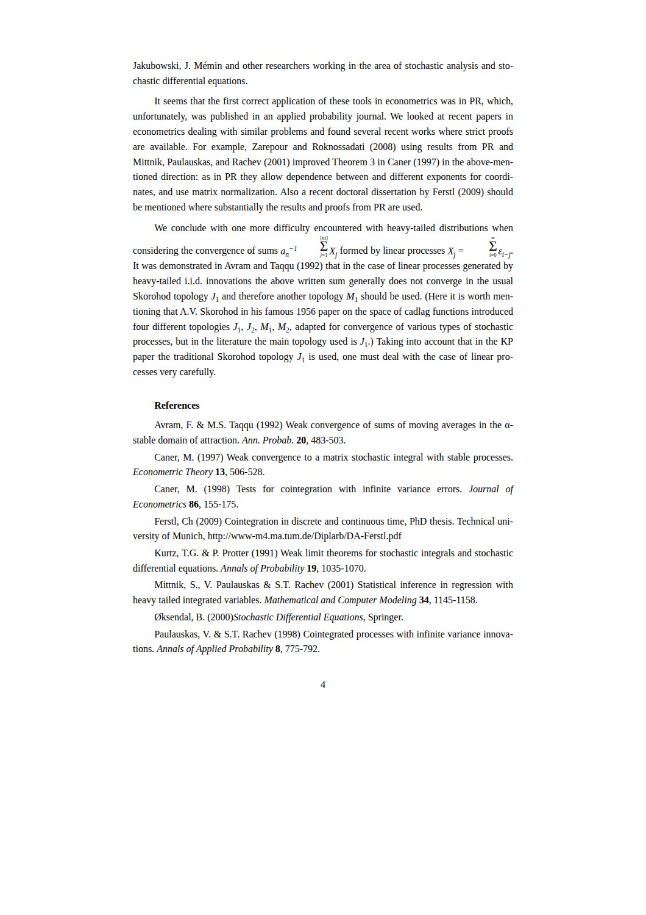Jakubowski, J. Mémin and other researchers working in the area of stochastic analysis and stochastic differential equations.
It seems that the first correct application of these tools in econometrics was in PR, which, unfortunately, was published in an applied probability journal. We looked at recent papers in econometrics dealing with similar problems and found several recent works where strict proofs are available. For example, Zarepour and Roknossadati (2008) using results from PR and Mittnik, Paulauskas, and Rachev (2001) improved Theorem 3 in Caner (1997) in the above-mentioned direction: as in PR they allow dependence between and different exponents for coordinates, and use matrix normalization. Also a recent doctoral dissertation by Ferstl (2009) should be mentioned where substantially the results and proofs from PR are used.
We conclude with one more difficulty encountered with heavy-tailed distributions when considering the convergence of sums an−1[nt] Σj=1 Xj formed by linear processes Xj = ∞Σi=0 εi−j. It was demonstrated in Avram and Taqqu (1992) that in the case of linear processes generated by heavy-tailed i.i.d. innovations the above written sum generally does not converge in the usual Skorohod topology J1 and therefore another topology M1 should be used. (Here it is worth mentioning that A.V. Skorohod in his famous 1956 paper on the space of cadlag functions introduced four different topologies J1, J2, M1, M2, adapted for convergence of various types of stochastic processes, but in the literature the main topology used is J1.) Taking into account that in the KP paper the traditional Skorohod topology J1 is used, one must deal with the case of linear processes very carefully.
References
Avram, F. & M.S. Taqqu (1992) Weak convergence of sums of moving averages in the α-stable domain of attraction. Ann. Probab. 20, 483-503.
Caner, M. (1997) Weak convergence to a matrix stochastic integral with stable processes. Econometric Theory 13, 506-528.
Caner, M. (1998) Tests for cointegration with infinite variance errors. Journal of Econometrics 86, 155-175.
Ferstl, Ch (2009) Cointegration in discrete and continuous time, PhD thesis. Technical university of Munich, http://www-m4.ma.tum.de/Diplarb/DA-Ferstl.pdf
Kurtz, T.G. & P. Protter (1991) Weak limit theorems for stochastic integrals and stochastic differential equations. Annals of Probability 19, 1035-1070.
Mittnik, S., V. Paulauskas & S.T. Rachev (2001) Statistical inference in regression with heavy tailed integrated variables. Mathematical and Computer Modeling 34, 1145-1158.
Øksendal, B. (2000)Stochastic Differential Equations, Springer.
Paulauskas, V. & S.T. Rachev (1998) Cointegrated processes with infinite variance innovations. Annals of Applied Probability 8, 775-792.
4